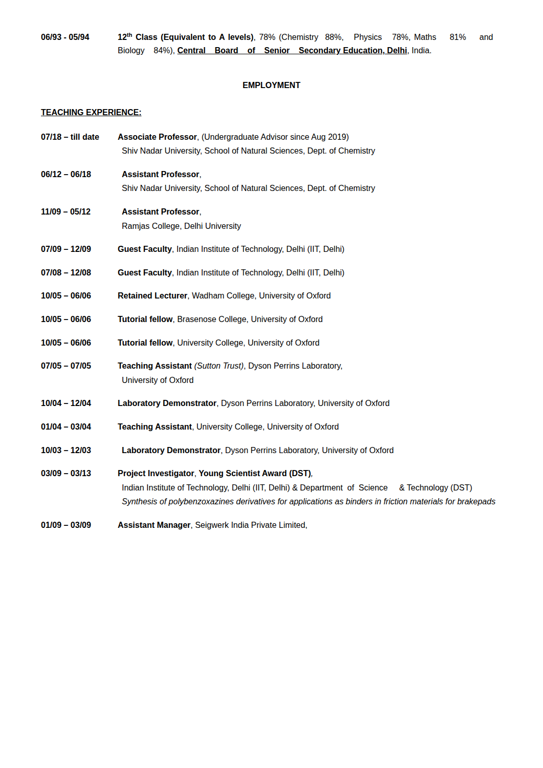06/93 - 05/94
12th Class (Equivalent to A levels), 78% (Chemistry 88%, Physics 78%, Maths 81% and Biology 84%), Central Board of Senior Secondary Education, Delhi, India.
EMPLOYMENT
TEACHING EXPERIENCE:
07/18 – till date
Associate Professor, (Undergraduate Advisor since Aug 2019)
Shiv Nadar University, School of Natural Sciences, Dept. of Chemistry
06/12 – 06/18
Assistant Professor,
Shiv Nadar University, School of Natural Sciences, Dept. of Chemistry
11/09 – 05/12
Assistant Professor,
Ramjas College, Delhi University
07/09 – 12/09
Guest Faculty, Indian Institute of Technology, Delhi (IIT, Delhi)
07/08 – 12/08
Guest Faculty, Indian Institute of Technology, Delhi (IIT, Delhi)
10/05 – 06/06
Retained Lecturer, Wadham College, University of Oxford
10/05 – 06/06
Tutorial fellow, Brasenose College, University of Oxford
10/05 – 06/06
Tutorial fellow, University College, University of Oxford
07/05 – 07/05
Teaching Assistant (Sutton Trust), Dyson Perrins Laboratory,
University of Oxford
10/04 – 12/04
Laboratory Demonstrator, Dyson Perrins Laboratory, University of Oxford
01/04 – 03/04
Teaching Assistant, University College, University of Oxford
10/03 – 12/03
Laboratory Demonstrator, Dyson Perrins Laboratory, University of Oxford
03/09 – 03/13
Project Investigator, Young Scientist Award (DST),
Indian Institute of Technology, Delhi (IIT, Delhi) & Department of Science & Technology (DST)
Synthesis of polybenzoxazines derivatives for applications as binders in friction materials for brakepads
01/09 – 03/09
Assistant Manager, Seigwerk India Private Limited,